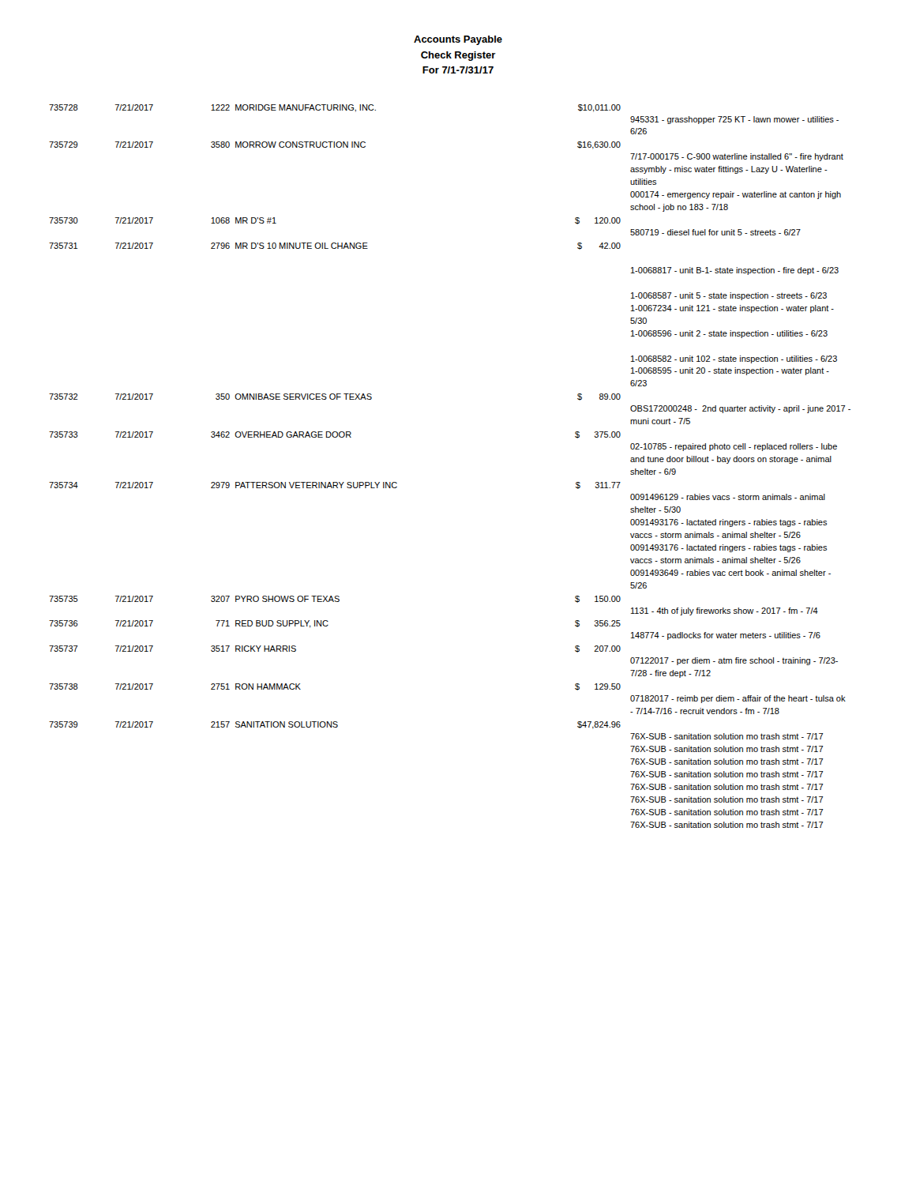Accounts Payable
Check Register
For 7/1-7/31/17
| 735728 | 7/21/2017 | 1222 MORIDGE MANUFACTURING, INC. | $10,011.00 | |
| | 945331 - grasshopper 725 KT - lawn mower - utilities - 6/26 |
| 735729 | 7/21/2017 | 3580 MORROW CONSTRUCTION INC | $16,630.00 | |
| | 7/17-000175 - C-900 waterline installed 6" - fire hydrant assymbly - misc water fittings - Lazy U - Waterline - utilities 000174 - emergency repair - waterline at canton jr high school - job no 183 - 7/18 |
| 735730 | 7/21/2017 | 1068 MR D'S #1 | $ 120.00 | |
| | 580719 - diesel fuel for unit 5 - streets - 6/27 |
| 735731 | 7/21/2017 | 2796 MR D'S 10 MINUTE OIL CHANGE | $ 42.00 | |
| | 1-0068817 - unit B-1- state inspection - fire dept - 6/23 1-0068587 - unit 5 - state inspection - streets - 6/23 1-0067234 - unit 121 - state inspection - water plant - 5/30 1-0068596 - unit 2 - state inspection - utilities - 6/23 1-0068582 - unit 102 - state inspection - utilities - 6/23 1-0068595 - unit 20 - state inspection - water plant - 6/23 |
| 735732 | 7/21/2017 | 350 OMNIBASE SERVICES OF TEXAS | $ 89.00 | |
| | OBS172000248 - 2nd quarter activity - april - june 2017 - muni court - 7/5 |
| 735733 | 7/21/2017 | 3462 OVERHEAD GARAGE DOOR | $ 375.00 | |
| | 02-10785 - repaired photo cell - replaced rollers - lube and tune door billout - bay doors on storage - animal shelter - 6/9 |
| 735734 | 7/21/2017 | 2979 PATTERSON VETERINARY SUPPLY INC | $ 311.77 | |
| | 0091496129 - rabies vacs - storm animals - animal shelter - 5/30 0091493176 - lactated ringers - rabies tags - rabies vaccs - storm animals - animal shelter - 5/26 0091493176 - lactated ringers - rabies tags - rabies vaccs - storm animals - animal shelter - 5/26 0091493649 - rabies vac cert book - animal shelter - 5/26 |
| 735735 | 7/21/2017 | 3207 PYRO SHOWS OF TEXAS | $ 150.00 | |
| | 1131 - 4th of july fireworks show - 2017 - fm - 7/4 |
| 735736 | 7/21/2017 | 771 RED BUD SUPPLY, INC | $ 356.25 | |
| | 148774 - padlocks for water meters - utilities - 7/6 |
| 735737 | 7/21/2017 | 3517 RICKY HARRIS | $ 207.00 | |
| | 07122017 - per diem - atm fire school - training - 7/23- 7/28 - fire dept - 7/12 |
| 735738 | 7/21/2017 | 2751 RON HAMMACK | $ 129.50 | |
| | 07182017 - reimb per diem - affair of the heart - tulsa ok - 7/14-7/16 - recruit vendors - fm - 7/18 |
| 735739 | 7/21/2017 | 2157 SANITATION SOLUTIONS | $47,824.96 | |
| | 76X-SUB - sanitation solution mo trash stmt - 7/17 76X-SUB - sanitation solution mo trash stmt - 7/17 76X-SUB - sanitation solution mo trash stmt - 7/17 76X-SUB - sanitation solution mo trash stmt - 7/17 76X-SUB - sanitation solution mo trash stmt - 7/17 76X-SUB - sanitation solution mo trash stmt - 7/17 76X-SUB - sanitation solution mo trash stmt - 7/17 76X-SUB - sanitation solution mo trash stmt - 7/17 |